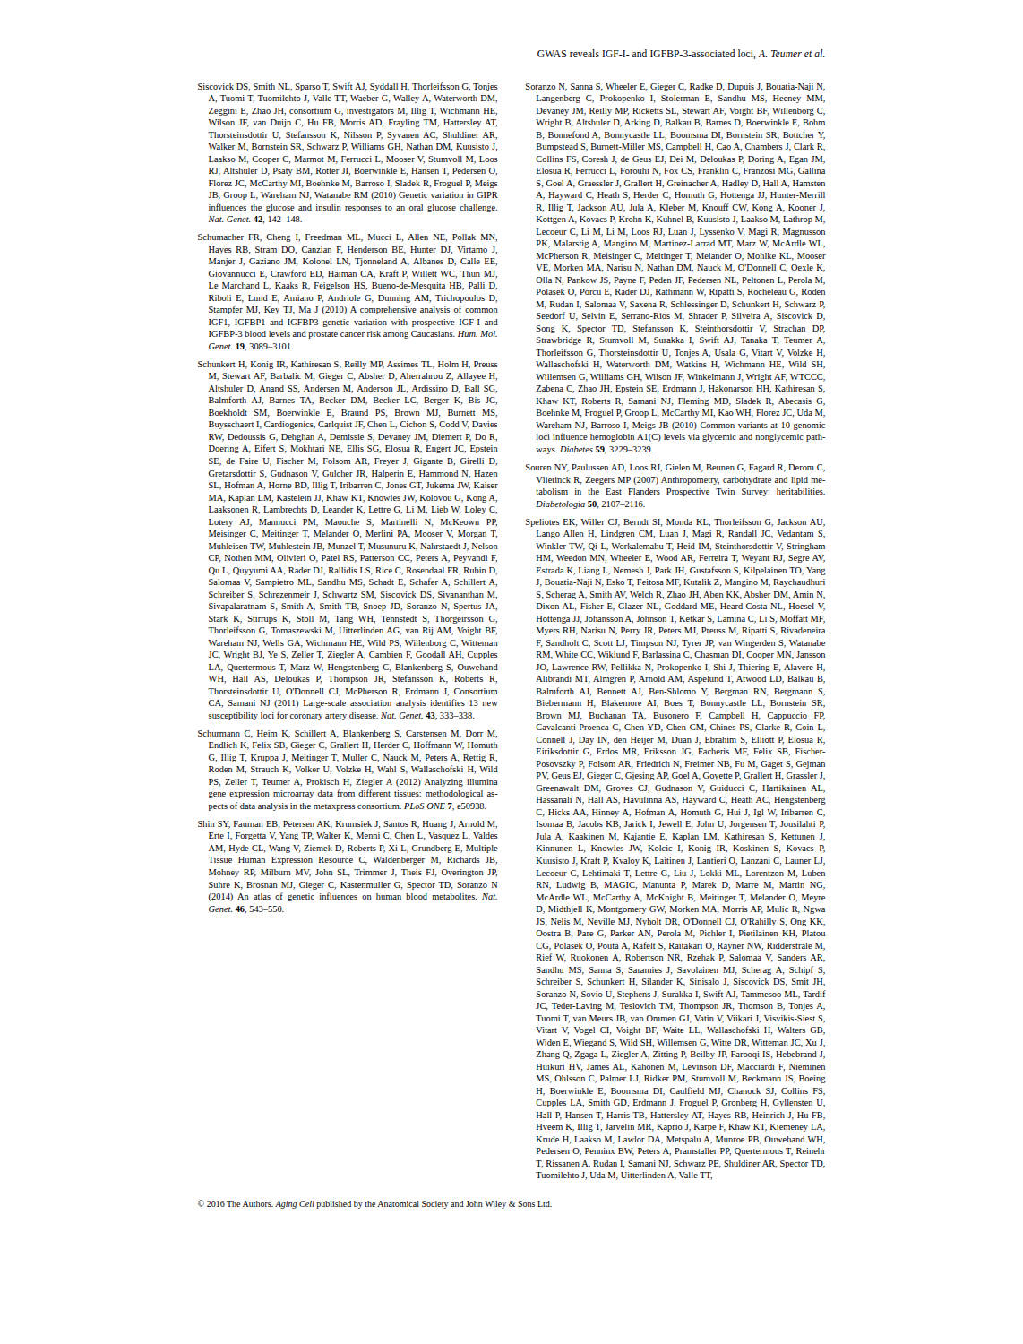GWAS reveals IGF-I- and IGFBP-3-associated loci, A. Teumer et al.
Siscovick DS, Smith NL, Sparso T, Swift AJ, Syddall H, Thorleifsson G, Tonjes A, Tuomi T, Tuomilehto J, Valle TT, Waeber G, Walley A, Waterworth DM, Zeggini E, Zhao JH, consortium G, investigators M, Illig T, Wichmann HE, Wilson JF, van Duijn C, Hu FB, Morris AD, Frayling TM, Hattersley AT, Thorsteinsdottir U, Stefansson K, Nilsson P, Syvanen AC, Shuldiner AR, Walker M, Bornstein SR, Schwarz P, Williams GH, Nathan DM, Kuusisto J, Laakso M, Cooper C, Marmot M, Ferrucci L, Mooser V, Stumvoll M, Loos RJ, Altshuler D, Psaty BM, Rotter JI, Boerwinkle E, Hansen T, Pedersen O, Florez JC, McCarthy MI, Boehnke M, Barroso I, Sladek R, Froguel P, Meigs JB, Groop L, Wareham NJ, Watanabe RM (2010) Genetic variation in GIPR influences the glucose and insulin responses to an oral glucose challenge. Nat. Genet. 42, 142–148.
Schumacher FR, Cheng I, Freedman ML, Mucci L, Allen NE, Pollak MN, Hayes RB, Stram DO, Canzian F, Henderson BE, Hunter DJ, Virtamo J, Manjer J, Gaziano JM, Kolonel LN, Tjonneland A, Albanes D, Calle EE, Giovannucci E, Crawford ED, Haiman CA, Kraft P, Willett WC, Thun MJ, Le Marchand L, Kaaks R, Feigelson HS, Bueno-de-Mesquita HB, Palli D, Riboli E, Lund E, Amiano P, Andriole G, Dunning AM, Trichopoulos D, Stampfer MJ, Key TJ, Ma J (2010) A comprehensive analysis of common IGF1, IGFBP1 and IGFBP3 genetic variation with prospective IGF-I and IGFBP-3 blood levels and prostate cancer risk among Caucasians. Hum. Mol. Genet. 19, 3089–3101.
Schunkert H, Konig IR, Kathiresan S, Reilly MP, Assimes TL, Holm H, Preuss M, Stewart AF, Barbalic M, Gieger C, Absher D, Aherrahrou Z, Allayee H, Altshuler D, Anand SS, Andersen M, Anderson JL, Ardissino D, Ball SG, Balmforth AJ, Barnes TA, Becker DM, Becker LC, Berger K, Bis JC, Boekholdt SM, Boerwinkle E, Braund PS, Brown MJ, Burnett MS, Buysschaert I, Cardiogenics, Carlquist JF, Chen L, Cichon S, Codd V, Davies RW, Dedoussis G, Dehghan A, Demissie S, Devaney JM, Diemert P, Do R, Doering A, Eifert S, Mokhtari NE, Ellis SG, Elosua R, Engert JC, Epstein SE, de Faire U, Fischer M, Folsom AR, Freyer J, Gigante B, Girelli D, Gretarsdottir S, Gudnason V, Gulcher JR, Halperin E, Hammond N, Hazen SL, Hofman A, Horne BD, Illig T, Iribarren C, Jones GT, Jukema JW, Kaiser MA, Kaplan LM, Kastelein JJ, Khaw KT, Knowles JW, Kolovou G, Kong A, Laaksonen R, Lambrechts D, Leander K, Lettre G, Li M, Lieb W, Loley C, Lotery AJ, Mannucci PM, Maouche S, Martinelli N, McKeown PP, Meisinger C, Meitinger T, Melander O, Merlini PA, Mooser V, Morgan T, Muhleisen TW, Muhlestein JB, Munzel T, Musunuru K, Nahrstaedt J, Nelson CP, Nothen MM, Olivieri O, Patel RS, Patterson CC, Peters A, Peyvandi F, Qu L, Quyyumi AA, Rader DJ, Rallidis LS, Rice C, Rosendaal FR, Rubin D, Salomaa V, Sampietro ML, Sandhu MS, Schadt E, Schafer A, Schillert A, Schreiber S, Schrezenmeir J, Schwartz SM, Siscovick DS, Sivananthan M, Sivapalaratnam S, Smith A, Smith TB, Snoep JD, Soranzo N, Spertus JA, Stark K, Stirrups K, Stoll M, Tang WH, Tennstedt S, Thorgeirsson G, Thorleifsson G, Tomaszewski M, Uitterlinden AG, van Rij AM, Voight BF, Wareham NJ, Wells GA, Wichmann HE, Wild PS, Willenborg C, Witteman JC, Wright BJ, Ye S, Zeller T, Ziegler A, Cambien F, Goodall AH, Cupples LA, Quertermous T, Marz W, Hengstenberg C, Blankenberg S, Ouwehand WH, Hall AS, Deloukas P, Thompson JR, Stefansson K, Roberts R, Thorsteinsdottir U, O'Donnell CJ, McPherson R, Erdmann J, Consortium CA, Samani NJ (2011) Large-scale association analysis identifies 13 new susceptibility loci for coronary artery disease. Nat. Genet. 43, 333–338.
Schurmann C, Heim K, Schillert A, Blankenberg S, Carstensen M, Dorr M, Endlich K, Felix SB, Gieger C, Grallert H, Herder C, Hoffmann W, Homuth G, Illig T, Kruppa J, Meitinger T, Muller C, Nauck M, Peters A, Rettig R, Roden M, Strauch K, Volker U, Volzke H, Wahl S, Wallaschofski H, Wild PS, Zeller T, Teumer A, Prokisch H, Ziegler A (2012) Analyzing illumina gene expression microarray data from different tissues: methodological aspects of data analysis in the metaxpress consortium. PLoS ONE 7, e50938.
Shin SY, Fauman EB, Petersen AK, Krumsiek J, Santos R, Huang J, Arnold M, Erte I, Forgetta V, Yang TP, Walter K, Menni C, Chen L, Vasquez L, Valdes AM, Hyde CL, Wang V, Ziemek D, Roberts P, Xi L, Grundberg E, Multiple Tissue Human Expression Resource C, Waldenberger M, Richards JB, Mohney RP, Milburn MV, John SL, Trimmer J, Theis FJ, Overington JP, Suhre K, Brosnan MJ, Gieger C, Kastenmuller G, Spector TD, Soranzo N (2014) An atlas of genetic influences on human blood metabolites. Nat. Genet. 46, 543–550.
Soranzo N, Sanna S, Wheeler E, Gieger C, Radke D, Dupuis J, Bouatia-Naji N, Langenberg C, Prokopenko I, Stolerman E, Sandhu MS, Heeney MM, Devaney JM, Reilly MP, Ricketts SL, Stewart AF, Voight BF, Willenborg C, Wright B, Altshuler D, Arking D, Balkau B, Barnes D, Boerwinkle E, Bohm B, Bonnefond A, Bonnycastle LL, Boomsma DI, Bornstein SR, Bottcher Y, Bumpstead S, Burnett-Miller MS, Campbell H, Cao A, Chambers J, Clark R, Collins FS, Coresh J, de Geus EJ, Dei M, Deloukas P, Doring A, Egan JM, Elosua R, Ferrucci L, Forouhi N, Fox CS, Franklin C, Franzosi MG, Gallina S, Goel A, Graessler J, Grallert H, Greinacher A, Hadley D, Hall A, Hamsten A, Hayward C, Heath S, Herder C, Homuth G, Hottenga JJ, Hunter-Merrill R, Illig T, Jackson AU, Jula A, Kleber M, Knouff CW, Kong A, Kooner J, Kottgen A, Kovacs P, Krohn K, Kuhnel B, Kuusisto J, Laakso M, Lathrop M, Lecoeur C, Li M, Li M, Loos RJ, Luan J, Lyssenko V, Magi R, Magnusson PK, Malarstig A, Mangino M, Martinez-Larrad MT, Marz W, McArdle WL, McPherson R, Meisinger C, Meitinger T, Melander O, Mohlke KL, Mooser VE, Morken MA, Narisu N, Nathan DM, Nauck M, O'Donnell C, Oexle K, Olla N, Pankow JS, Payne F, Peden JF, Pedersen NL, Peltonen L, Perola M, Polasek O, Porcu E, Rader DJ, Rathmann W, Ripatti S, Rocheleau G, Roden M, Rudan I, Salomaa V, Saxena R, Schlessinger D, Schunkert H, Schwarz P, Seedorf U, Selvin E, Serrano-Rios M, Shrader P, Silveira A, Siscovick D, Song K, Spector TD, Stefansson K, Steinthorsdottir V, Strachan DP, Strawbridge R, Stumvoll M, Surakka I, Swift AJ, Tanaka T, Teumer A, Thorleifsson G, Thorsteinsdottir U, Tonjes A, Usala G, Vitart V, Volzke H, Wallaschofski H, Waterworth DM, Watkins H, Wichmann HE, Wild SH, Willemsen G, Williams GH, Wilson JF, Winkelmann J, Wright AF, WTCCC, Zabena C, Zhao JH, Epstein SE, Erdmann J, Hakonarson HH, Kathiresan S, Khaw KT, Roberts R, Samani NJ, Fleming MD, Sladek R, Abecasis G, Boehnke M, Froguel P, Groop L, McCarthy MI, Kao WH, Florez JC, Uda M, Wareham NJ, Barroso I, Meigs JB (2010) Common variants at 10 genomic loci influence hemoglobin A1(C) levels via glycemic and nonglycemic pathways. Diabetes 59, 3229–3239.
Souren NY, Paulussen AD, Loos RJ, Gielen M, Beunen G, Fagard R, Derom C, Vlietinck R, Zeegers MP (2007) Anthropometry, carbohydrate and lipid metabolism in the East Flanders Prospective Twin Survey: heritabilities. Diabetologia 50, 2107–2116.
Speliotes EK, Willer CJ, Berndt SI, Monda KL, Thorleifsson G, Jackson AU, Lango Allen H, Lindgren CM, Luan J, Magi R, Randall JC, Vedantam S, Winkler TW, Qi L, Workalemahu T, Heid IM, Steinthorsdottir V, Stringham HM, Weedon MN, Wheeler E, Wood AR, Ferreira T, Weyant RJ, Segre AV, Estrada K, Liang L, Nemesh J, Park JH, Gustafsson S, Kilpelainen TO, Yang J, Bouatia-Naji N, Esko T, Feitosa MF, Kutalik Z, Mangino M, Raychaudhuri S, Scherag A, Smith AV, Welch R, Zhao JH, Aben KK, Absher DM, Amin N, Dixon AL, Fisher E, Glazer NL, Goddard ME, Heard-Costa NL, Hoesel V, Hottenga JJ, Johansson A, Johnson T, Ketkar S, Lamina C, Li S, Moffatt MF, Myers RH, Narisu N, Perry JR, Peters MJ, Preuss M, Ripatti S, Rivadeneira F, Sandholt C, Scott LJ, Timpson NJ, Tyrer JP, van Wingerden S, Watanabe RM, White CC, Wiklund F, Barlassina C, Chasman DI, Cooper MN, Jansson JO, Lawrence RW, Pellikka N, Prokopenko I, Shi J, Thiering E, Alavere H, Alibrandi MT, Almgren P, Arnold AM, Aspelund T, Atwood LD, Balkau B, Balmforth AJ, Bennett AJ, Ben-Shlomo Y, Bergman RN, Bergmann S, Biebermann H, Blakemore AI, Boes T, Bonnycastle LL, Bornstein SR, Brown MJ, Buchanan TA, Busonero F, Campbell H, Cappuccio FP, Cavalcanti-Proenca C, Chen YD, Chen CM, Chines PS, Clarke R, Coin L, Connell J, Day IN, den Heijer M, Duan J, Ebrahim S, Elliott P, Elosua R, Eiriksdottir G, Erdos MR, Eriksson JG, Facheris MF, Felix SB, Fischer-Posovszky P, Folsom AR, Friedrich N, Freimer NB, Fu M, Gaget S, Gejman PV, Geus EJ, Gieger C, Gjesing AP, Goel A, Goyette P, Grallert H, Grassler J, Greenawalt DM, Groves CJ, Gudnason V, Guiducci C, Hartikainen AL, Hassanali N, Hall AS, Havulinna AS, Hayward C, Heath AC, Hengstenberg C, Hicks AA, Hinney A, Hofman A, Homuth G, Hui J, Igl W, Iribarren C, Isomaa B, Jacobs KB, Jarick I, Jewell E, John U, Jorgensen T, Jousilahti P, Jula A, Kaakinen M, Kajantie E, Kaplan LM, Kathiresan S, Kettunen J, Kinnunen L, Knowles JW, Kolcic I, Konig IR, Koskinen S, Kovacs P, Kuusisto J, Kraft P, Kvaloy K, Laitinen J, Lantieri O, Lanzani C, Launer LJ, Lecoeur C, Lehtimaki T, Lettre G, Liu J, Lokki ML, Lorentzon M, Luben RN, Ludwig B, MAGIC, Manunta P, Marek D, Marre M, Martin NG, McArdle WL, McCarthy A, McKnight B, Meitinger T, Melander O, Meyre D, Midthjell K, Montgomery GW, Morken MA, Morris AP, Mulic R, Ngwa JS, Nelis M, Neville MJ, Nyholt DR, O'Donnell CJ, O'Rahilly S, Ong KK, Oostra B, Pare G, Parker AN, Perola M, Pichler I, Pietilainen KH, Platou CG, Polasek O, Pouta A, Rafelt S, Raitakari O, Rayner NW, Ridderstrale M, Rief W, Ruokonen A, Robertson NR, Rzehak P, Salomaa V, Sanders AR, Sandhu MS, Sanna S, Saramies J, Savolainen MJ, Scherag A, Schipf S, Schreiber S, Schunkert H, Silander K, Sinisalo J, Siscovick DS, Smit JH, Soranzo N, Sovio U, Stephens J, Surakka I, Swift AJ, Tammesoo ML, Tardif JC, Teder-Laving M, Teslovich TM, Thompson JR, Thomson B, Tonjes A, Tuomi T, van Meurs JB, van Ommen GJ, Vatin V, Viikari J, Visvikis-Siest S, Vitart V, Vogel CI, Voight BF, Waite LL, Wallaschofski H, Walters GB, Widen E, Wiegand S, Wild SH, Willemsen G, Witte DR, Witteman JC, Xu J, Zhang Q, Zgaga L, Ziegler A, Zitting P, Beilby JP, Farooqi IS, Hebebrand J, Huikuri HV, James AL, Kahonen M, Levinson DF, Macciardi F, Nieminen MS, Ohlsson C, Palmer LJ, Ridker PM, Stumvoll M, Beckmann JS, Boeing H, Boerwinkle E, Boomsma DI, Caulfield MJ, Chanock SJ, Collins FS, Cupples LA, Smith GD, Erdmann J, Froguel P, Gronberg H, Gyllensten U, Hall P, Hansen T, Harris TB, Hattersley AT, Hayes RB, Heinrich J, Hu FB, Hveem K, Illig T, Jarvelin MR, Kaprio J, Karpe F, Khaw KT, Kiemeney LA, Krude H, Laakso M, Lawlor DA, Metspalu A, Munroe PB, Ouwehand WH, Pedersen O, Penninx BW, Peters A, Pramstaller PP, Quertermous T, Reinehr T, Rissanen A, Rudan I, Samani NJ, Schwarz PE, Shuldiner AR, Spector TD, Tuomilehto J, Uda M, Uitterlinden A, Valle TT,
© 2016 The Authors. Aging Cell published by the Anatomical Society and John Wiley & Sons Ltd.